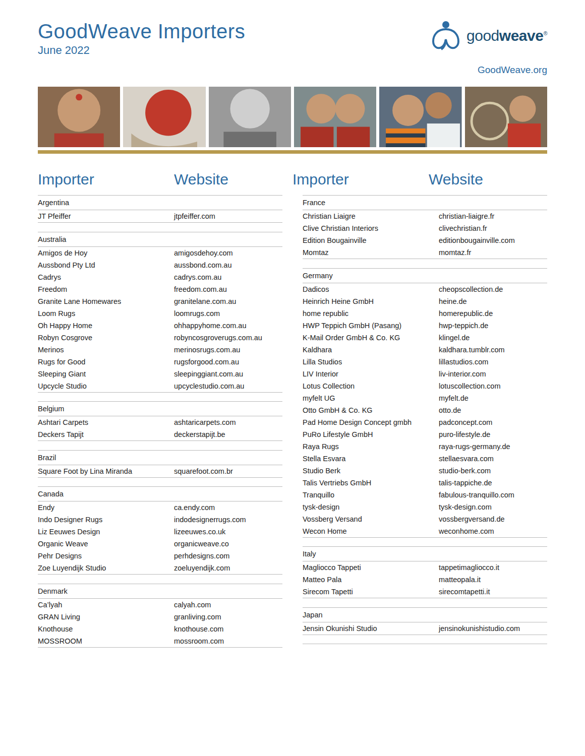GoodWeave Importers
June 2022
goodweave®
GoodWeave.org
Importer Website
Importer Website
| Argentina | |
| JT Pfeiffer | jtpfeiffer.com |
| Australia | |
| Amigos de Hoy | amigosdehoy.com |
| Aussbond Pty Ltd | aussbond.com.au |
| Cadrys | cadrys.com.au |
| Freedom | freedom.com.au |
| Granite Lane Homewares | granitelane.com.au |
| Loom Rugs | loomrugs.com |
| Oh Happy Home | ohhappyhome.com.au |
| Robyn Cosgrove | robyncosgroverugs.com.au |
| Merinos | merinosrugs.com.au |
| Rugs for Good | rugsforgood.com.au |
| Sleeping Giant | sleepinggiant.com.au |
| Upcycle Studio | upcyclestudio.com.au |
| Belgium | |
| Ashtari Carpets | ashtaricarpets.com |
| Deckers Tapijt | deckerstapijt.be |
| Brazil | |
| Square Foot by Lina Miranda | squarefoot.com.br |
| Canada | |
| Endy | ca.endy.com |
| Indo Designer Rugs | indodesignerrugs.com |
| Liz Eeuwes Design | lizeeuwes.co.uk |
| Organic Weave | organicweave.co |
| Pehr Designs | perhdesigns.com |
| Zoe Luyendijk Studio | zoeluyendijk.com |
| Denmark | |
| Ca’lyah | calyah.com |
| GRAN Living | granliving.com |
| Knothouse | knothouse.com |
| MOSSROOM | mossroom.com |
| France | |
| Christian Liaigre | christian-liaigre.fr |
| Clive Christian Interiors | clivechristian.fr |
| Edition Bougainville | editionbougainville.com |
| Momtaz | momtaz.fr |
| Germany | |
| Dadicos | cheopscollection.de |
| Heinrich Heine GmbH | heine.de |
| home republic | homerepublic.de |
| HWP Teppich GmbH (Pasang) | hwp-teppich.de |
| K-Mail Order GmbH & Co. KG | klingel.de |
| Kaldhara | kaldhara.tumblr.com |
| Lilla Studios | lillastudios.com |
| LIV Interior | liv-interior.com |
| Lotus Collection | lotuscollection.com |
| myfelt UG | myfelt.de |
| Otto GmbH & Co. KG | otto.de |
| Pad Home Design Concept gmbh | padconcept.com |
| PuRo Lifestyle GmbH | puro-lifestyle.de |
| Raya Rugs | raya-rugs-germany.de |
| Stella Esvara | stellaesvara.com |
| Studio Berk | studio-berk.com |
| Talis Vertriebs GmbH | talis-tappiche.de |
| Tranquillo | fabulous-tranquillo.com |
| tysk-design | tysk-design.com |
| Vossberg Versand | vossbergversand.de |
| Wecon Home | weconhome.com |
| Italy | |
| Magliocco Tappeti | tappetimagliocco.it |
| Matteo Pala | matteopala.it |
| Sirecom Tapetti | sirecomtapetti.it |
| Japan | |
| Jensin Okunishi Studio | jensinokunishistudio.com |